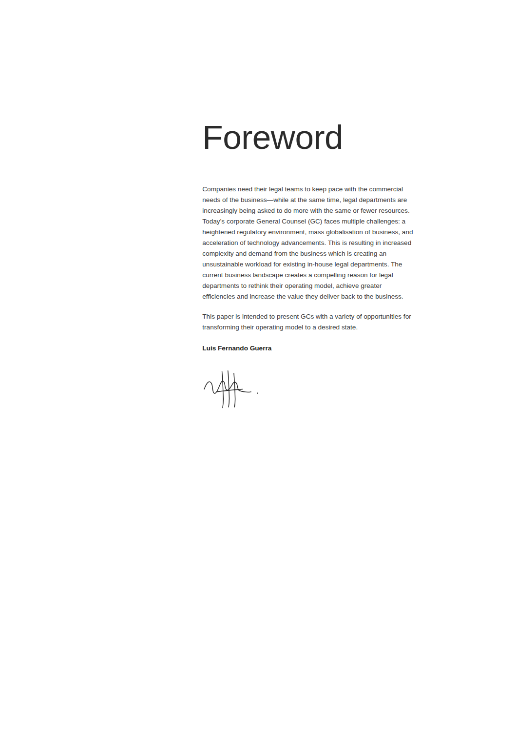Foreword
Companies need their legal teams to keep pace with the commercial needs of the business—while at the same time, legal departments are increasingly being asked to do more with the same or fewer resources. Today’s corporate General Counsel (GC) faces multiple challenges: a heightened regulatory environment, mass globalisation of business, and acceleration of technology advancements. This is resulting in increased complexity and demand from the business which is creating an unsustainable workload for existing in-house legal departments. The current business landscape creates a compelling reason for legal departments to rethink their operating model, achieve greater efficiencies and increase the value they deliver back to the business.
This paper is intended to present GCs with a variety of opportunities for transforming their operating model to a desired state.
Luis Fernando Guerra